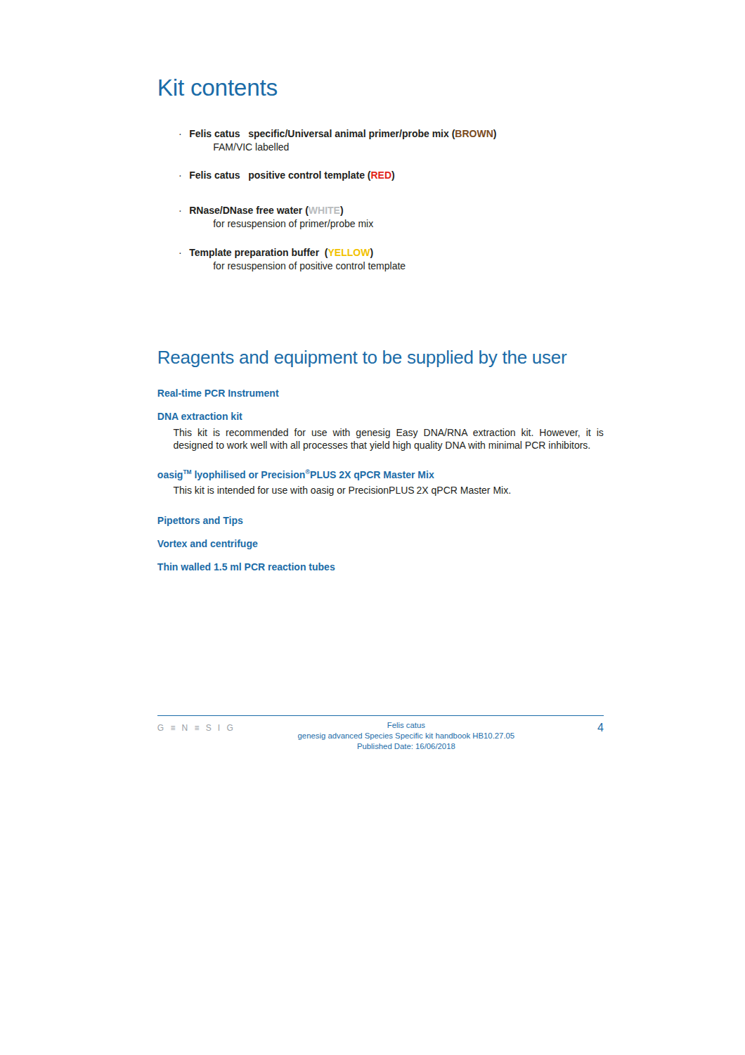Kit contents
·Felis catus specific/Universal animal primer/probe mix (BROWN) FAM/VIC labelled
·Felis catus positive control template (RED)
·RNase/DNase free water (WHITE) for resuspension of primer/probe mix
·Template preparation buffer (YELLOW) for resuspension of positive control template
Reagents and equipment to be supplied by the user
Real-time PCR Instrument
DNA extraction kit
This kit is recommended for use with genesig Easy DNA/RNA extraction kit. However, it is designed to work well with all processes that yield high quality DNA with minimal PCR inhibitors.
oasigTM lyophilised or Precision®PLUS 2X qPCR Master Mix
This kit is intended for use with oasig or PrecisionPLUS 2X qPCR Master Mix.
Pipettors and Tips
Vortex and centrifuge
Thin walled 1.5 ml PCR reaction tubes
G ≡ N ≡ S I G
Felis catus
genesig advanced Species Specific kit handbook HB10.27.05
Published Date: 16/06/2018
4